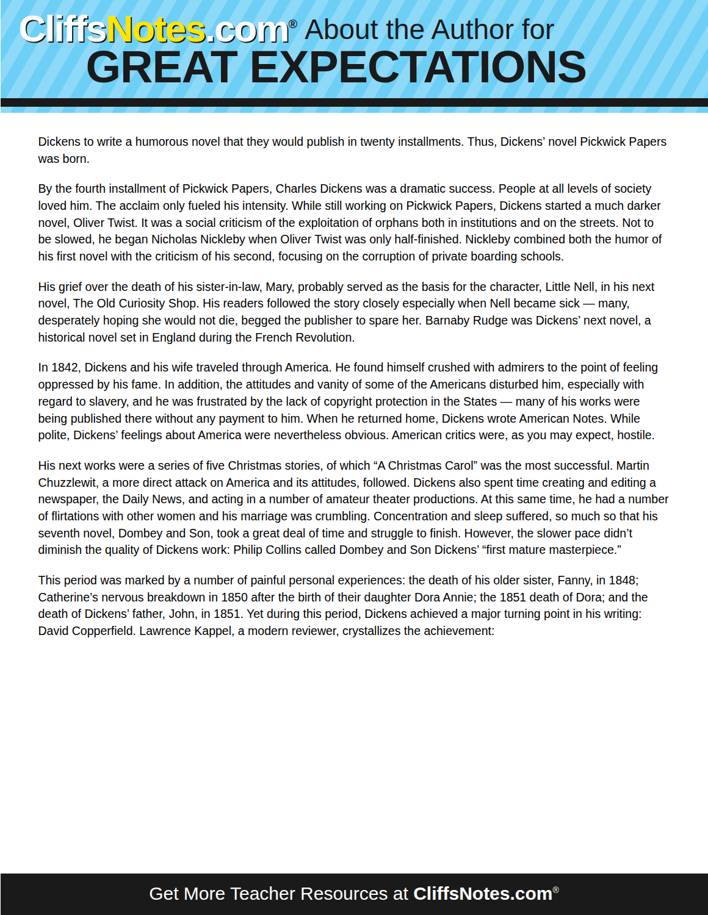Cliffs Notes.com®
About the Author for
GREAT EXPECTATIONS
Dickens to write a humorous novel that they would publish in twenty installments. Thus, Dickens’ novel Pickwick Papers was born.
By the fourth installment of Pickwick Papers, Charles Dickens was a dramatic success. People at all levels of society loved him. The acclaim only fueled his intensity. While still working on Pickwick Papers, Dickens started a much darker novel, Oliver Twist. It was a social criticism of the exploitation of orphans both in institutions and on the streets. Not to be slowed, he began Nicholas Nickleby when Oliver Twist was only half-finished. Nickleby combined both the humor of his first novel with the criticism of his second, focusing on the corruption of private boarding schools.
His grief over the death of his sister-in-law, Mary, probably served as the basis for the character, Little Nell, in his next novel, The Old Curiosity Shop. His readers followed the story closely especially when Nell became sick — many, desperately hoping she would not die, begged the publisher to spare her. Barnaby Rudge was Dickens’ next novel, a historical novel set in England during the French Revolution.
In 1842, Dickens and his wife traveled through America. He found himself crushed with admirers to the point of feeling oppressed by his fame. In addition, the attitudes and vanity of some of the Americans disturbed him, especially with regard to slavery, and he was frustrated by the lack of copyright protection in the States — many of his works were being published there without any payment to him. When he returned home, Dickens wrote American Notes. While polite, Dickens’ feelings about America were nevertheless obvious. American critics were, as you may expect, hostile.
His next works were a series of five Christmas stories, of which “A Christmas Carol” was the most successful. Martin Chuzzlewit, a more direct attack on America and its attitudes, followed. Dickens also spent time creating and editing a newspaper, the Daily News, and acting in a number of amateur theater productions. At this same time, he had a number of flirtations with other women and his marriage was crumbling. Concentration and sleep suffered, so much so that his seventh novel, Dombey and Son, took a great deal of time and struggle to finish. However, the slower pace didn’t diminish the quality of Dickens work: Philip Collins called Dombey and Son Dickens’ “first mature masterpiece.”
This period was marked by a number of painful personal experiences: the death of his older sister, Fanny, in 1848; Catherine’s nervous breakdown in 1850 after the birth of their daughter Dora Annie; the 1851 death of Dora; and the death of Dickens’ father, John, in 1851. Yet during this period, Dickens achieved a major turning point in his writing: David Copperfield. Lawrence Kappel, a modern reviewer, crystallizes the achievement:
Get More Teacher Resources at CliffsNotes.com®